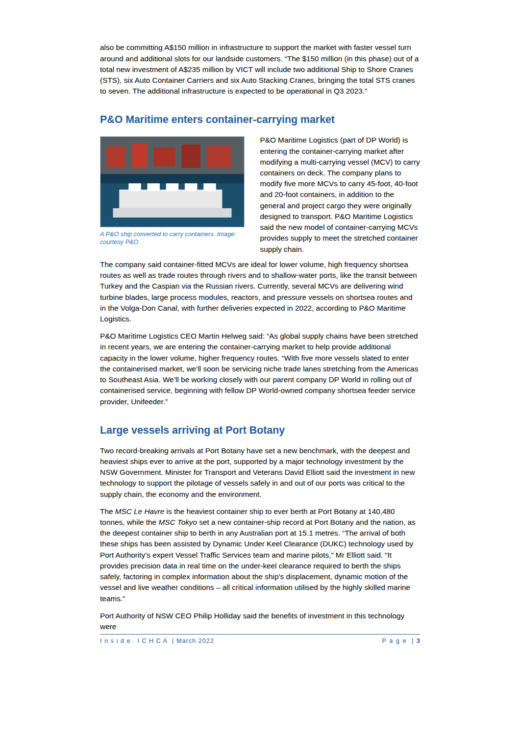also be committing A$150 million in infrastructure to support the market with faster vessel turn around and additional slots for our landside customers. “The $150 million (in this phase) out of a total new investment of A$235 million by VICT will include two additional Ship to Shore Cranes (STS), six Auto Container Carriers and six Auto Stacking Cranes, bringing the total STS cranes to seven. The additional infrastructure is expected to be operational in Q3 2023.”
P&O Maritime enters container-carrying market
A P&O ship converted to carry containers. Image: courtesy P&O
P&O Maritime Logistics (part of DP World) is entering the container-carrying market after modifying a multi-carrying vessel (MCV) to carry containers on deck. The company plans to modify five more MCVs to carry 45-foot, 40-foot and 20-foot containers, in addition to the general and project cargo they were originally designed to transport. P&O Maritime Logistics said the new model of container-carrying MCVs provides supply to meet the stretched container supply chain.
The company said container-fitted MCVs are ideal for lower volume, high frequency shortsea routes as well as trade routes through rivers and to shallow-water ports, like the transit between Turkey and the Caspian via the Russian rivers. Currently, several MCVs are delivering wind turbine blades, large process modules, reactors, and pressure vessels on shortsea routes and in the Volga-Don Canal, with further deliveries expected in 2022, according to P&O Maritime Logistics.
P&O Maritime Logistics CEO Martin Helweg said: “As global supply chains have been stretched in recent years, we are entering the container-carrying market to help provide additional capacity in the lower volume, higher frequency routes. “With five more vessels slated to enter the containerised market, we’ll soon be servicing niche trade lanes stretching from the Americas to Southeast Asia. We’ll be working closely with our parent company DP World in rolling out of containerised service, beginning with fellow DP World-owned company shortsea feeder service provider, Unifeeder.”
Large vessels arriving at Port Botany
Two record-breaking arrivals at Port Botany have set a new benchmark, with the deepest and heaviest ships ever to arrive at the port, supported by a major technology investment by the NSW Government. Minister for Transport and Veterans David Elliott said the investment in new technology to support the pilotage of vessels safely in and out of our ports was critical to the supply chain, the economy and the environment.
The MSC Le Havre is the heaviest container ship to ever berth at Port Botany at 140,480 tonnes, while the MSC Tokyo set a new container-ship record at Port Botany and the nation, as the deepest container ship to berth in any Australian port at 15.1 metres. “The arrival of both these ships has been assisted by Dynamic Under Keel Clearance (DUKC) technology used by Port Authority’s expert Vessel Traffic Services team and marine pilots,” Mr Elliott said. “It provides precision data in real time on the under-keel clearance required to berth the ships safely, factoring in complex information about the ship’s displacement, dynamic motion of the vessel and live weather conditions – all critical information utilised by the highly skilled marine teams.”
Port Authority of NSW CEO Philip Holliday said the benefits of investment in this technology were
I n s i d e I C H C A | March 2022
P a g e | 3